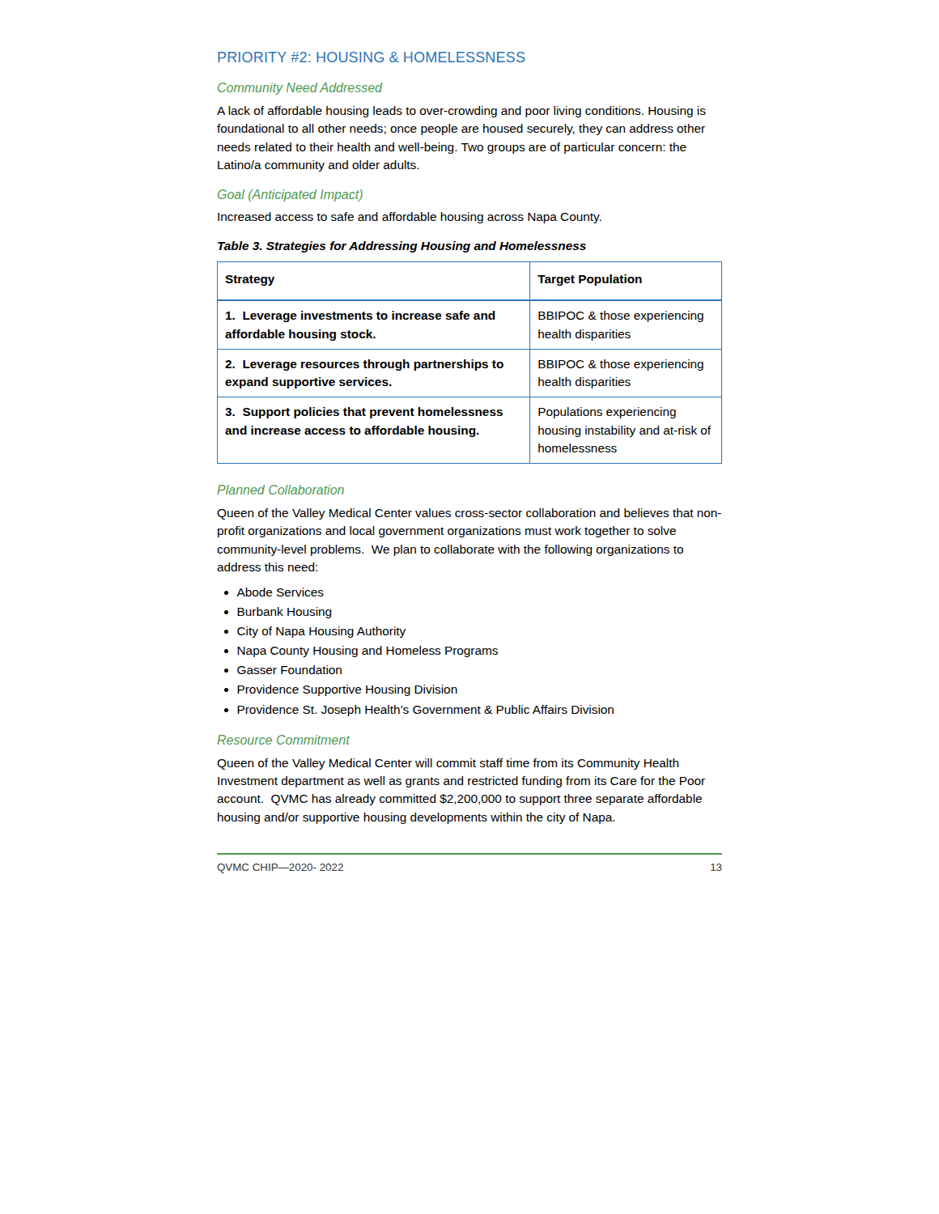PRIORITY #2: HOUSING & HOMELESSNESS
Community Need Addressed
A lack of affordable housing leads to over-crowding and poor living conditions. Housing is foundational to all other needs; once people are housed securely, they can address other needs related to their health and well-being. Two groups are of particular concern: the Latino/a community and older adults.
Goal (Anticipated Impact)
Increased access to safe and affordable housing across Napa County.
Table 3. Strategies for Addressing Housing and Homelessness
| Strategy | Target Population |
| --- | --- |
| 1. Leverage investments to increase safe and affordable housing stock. | BBIPOC & those experiencing health disparities |
| 2. Leverage resources through partnerships to expand supportive services. | BBIPOC & those experiencing health disparities |
| 3. Support policies that prevent homelessness and increase access to affordable housing. | Populations experiencing housing instability and at-risk of homelessness |
Planned Collaboration
Queen of the Valley Medical Center values cross-sector collaboration and believes that non-profit organizations and local government organizations must work together to solve community-level problems. We plan to collaborate with the following organizations to address this need:
Abode Services
Burbank Housing
City of Napa Housing Authority
Napa County Housing and Homeless Programs
Gasser Foundation
Providence Supportive Housing Division
Providence St. Joseph Health’s Government & Public Affairs Division
Resource Commitment
Queen of the Valley Medical Center will commit staff time from its Community Health Investment department as well as grants and restricted funding from its Care for the Poor account. QVMC has already committed $2,200,000 to support three separate affordable housing and/or supportive housing developments within the city of Napa.
QVMC CHIP—2020- 2022 13